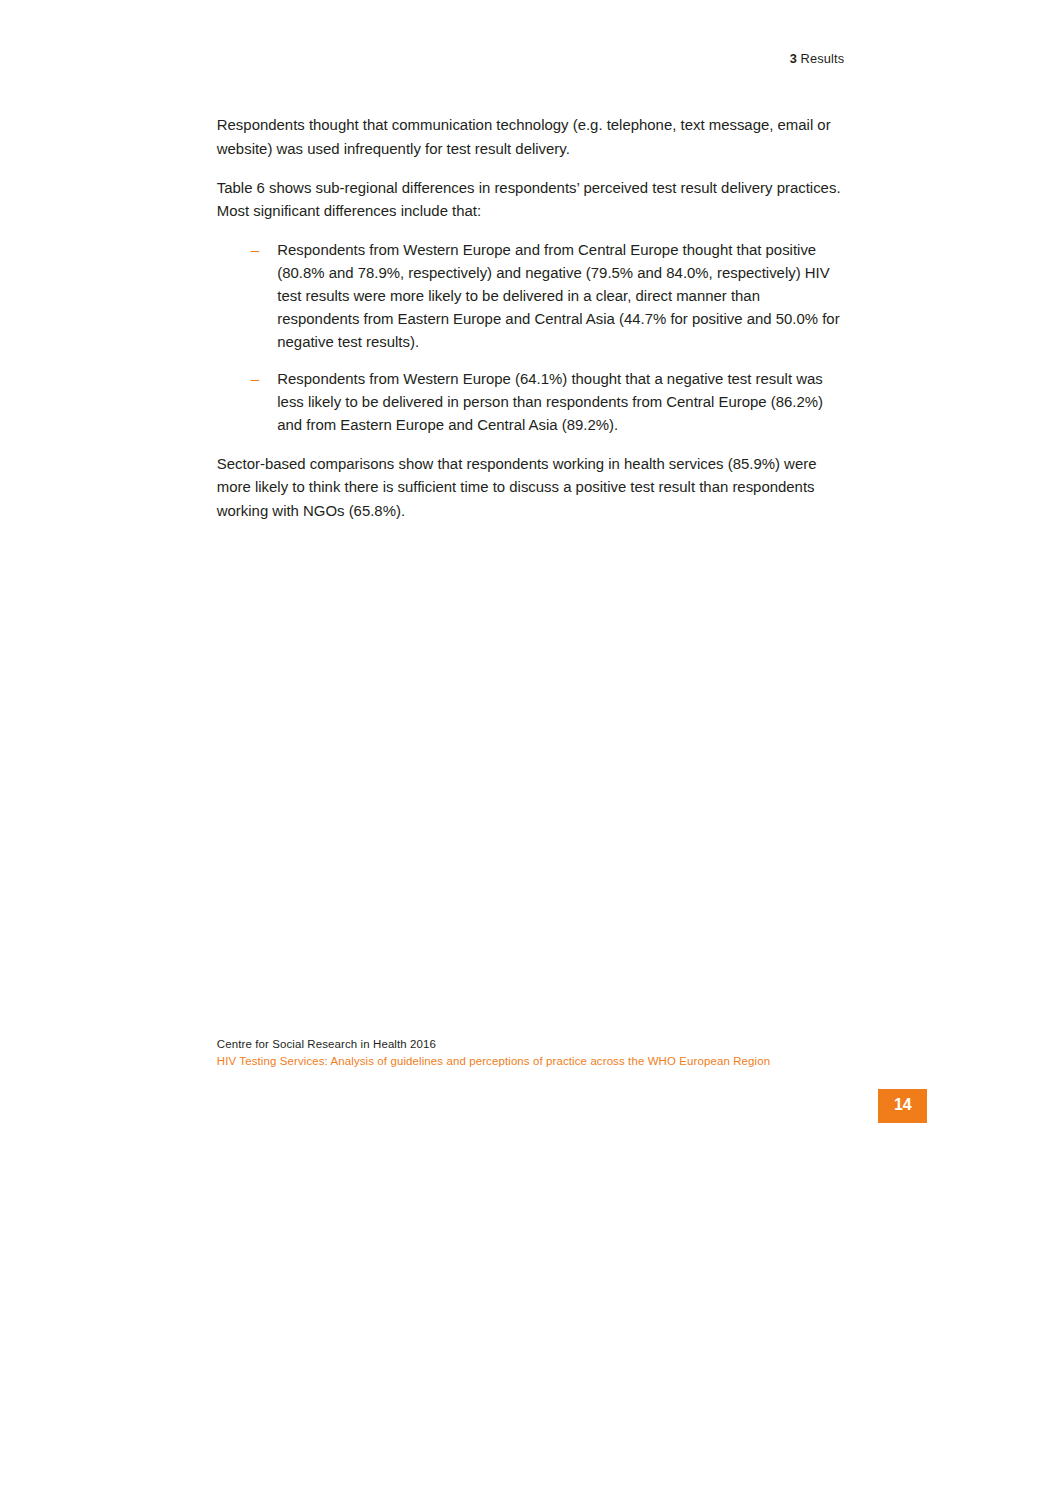3 Results
Respondents thought that communication technology (e.g. telephone, text message, email or website) was used infrequently for test result delivery.
Table 6 shows sub-regional differences in respondents’ perceived test result delivery practices. Most significant differences include that:
Respondents from Western Europe and from Central Europe thought that positive (80.8% and 78.9%, respectively) and negative (79.5% and 84.0%, respectively) HIV test results were more likely to be delivered in a clear, direct manner than respondents from Eastern Europe and Central Asia (44.7% for positive and 50.0% for negative test results).
Respondents from Western Europe (64.1%) thought that a negative test result was less likely to be delivered in person than respondents from Central Europe (86.2%) and from Eastern Europe and Central Asia (89.2%).
Sector-based comparisons show that respondents working in health services (85.9%) were more likely to think there is sufficient time to discuss a positive test result than respondents working with NGOs (65.8%).
Centre for Social Research in Health 2016
HIV Testing Services: Analysis of guidelines and perceptions of practice across the WHO European Region
14